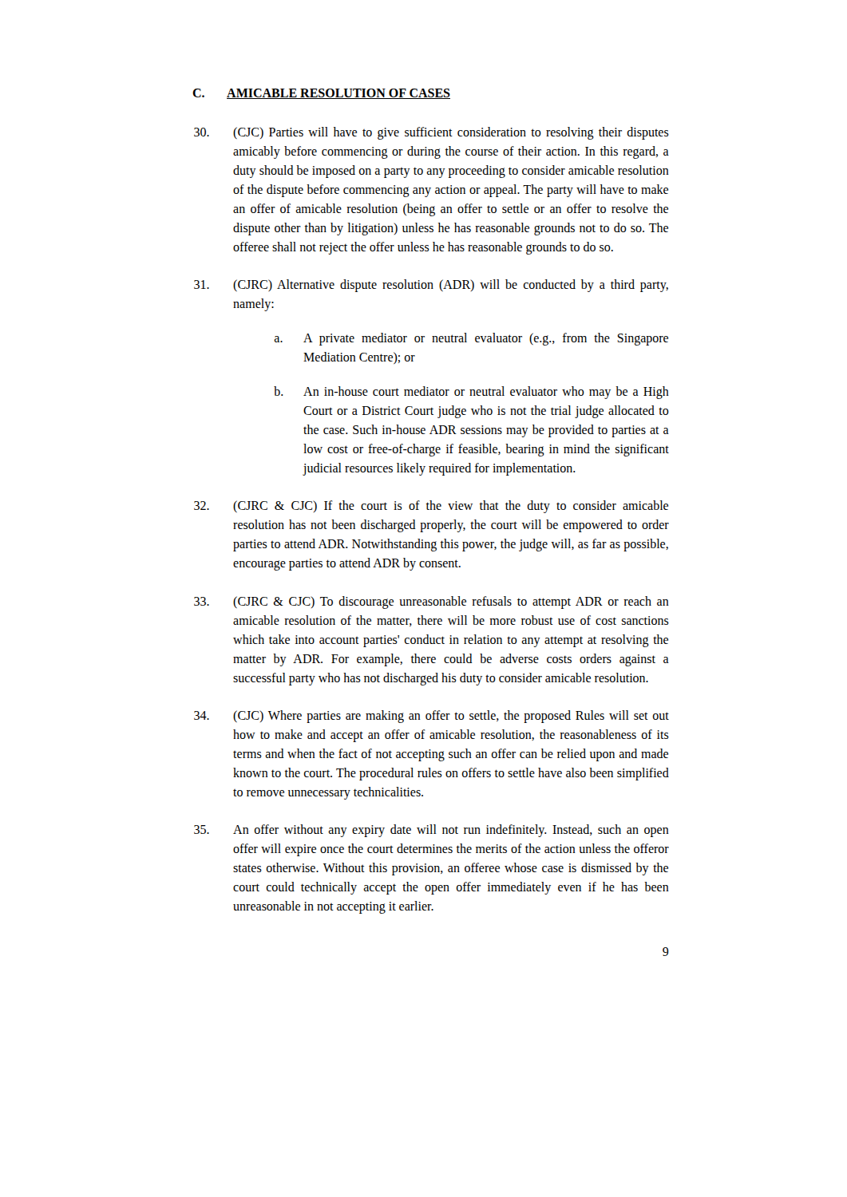C. AMICABLE RESOLUTION OF CASES
(CJC) Parties will have to give sufficient consideration to resolving their disputes amicably before commencing or during the course of their action. In this regard, a duty should be imposed on a party to any proceeding to consider amicable resolution of the dispute before commencing any action or appeal. The party will have to make an offer of amicable resolution (being an offer to settle or an offer to resolve the dispute other than by litigation) unless he has reasonable grounds not to do so. The offeree shall not reject the offer unless he has reasonable grounds to do so.
(CJRC) Alternative dispute resolution (ADR) will be conducted by a third party, namely:
A private mediator or neutral evaluator (e.g., from the Singapore Mediation Centre); or
An in-house court mediator or neutral evaluator who may be a High Court or a District Court judge who is not the trial judge allocated to the case. Such in-house ADR sessions may be provided to parties at a low cost or free-of-charge if feasible, bearing in mind the significant judicial resources likely required for implementation.
(CJRC & CJC) If the court is of the view that the duty to consider amicable resolution has not been discharged properly, the court will be empowered to order parties to attend ADR. Notwithstanding this power, the judge will, as far as possible, encourage parties to attend ADR by consent.
(CJRC & CJC) To discourage unreasonable refusals to attempt ADR or reach an amicable resolution of the matter, there will be more robust use of cost sanctions which take into account parties' conduct in relation to any attempt at resolving the matter by ADR. For example, there could be adverse costs orders against a successful party who has not discharged his duty to consider amicable resolution.
(CJC) Where parties are making an offer to settle, the proposed Rules will set out how to make and accept an offer of amicable resolution, the reasonableness of its terms and when the fact of not accepting such an offer can be relied upon and made known to the court. The procedural rules on offers to settle have also been simplified to remove unnecessary technicalities.
An offer without any expiry date will not run indefinitely. Instead, such an open offer will expire once the court determines the merits of the action unless the offeror states otherwise. Without this provision, an offeree whose case is dismissed by the court could technically accept the open offer immediately even if he has been unreasonable in not accepting it earlier.
9